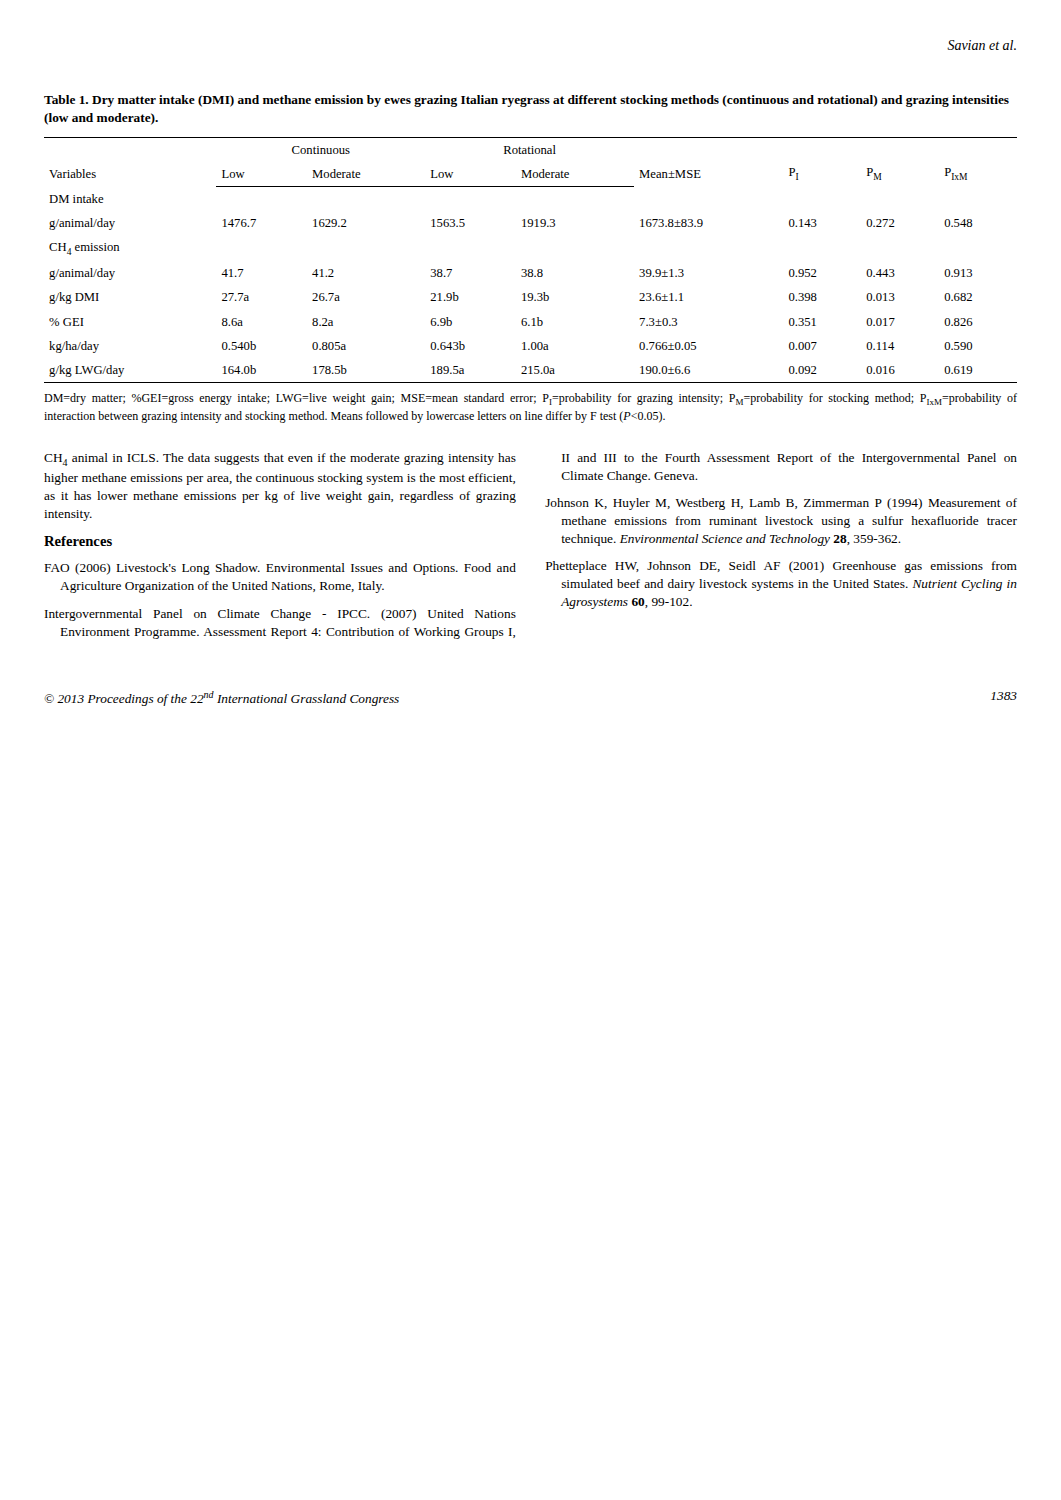Savian et al.
Table 1. Dry matter intake (DMI) and methane emission by ewes grazing Italian ryegrass at different stocking methods (continuous and rotational) and grazing intensities (low and moderate).
| Variables | Continuous | Rotational | Mean±MSE | P I | P M | P IxM |
| --- | --- | --- | --- | --- | --- | --- |
| Low | Moderate | Low | Moderate |
| DM intake | | | | | | | | |
| g/animal/day | 1476.7 | 1629.2 | 1563.5 | 1919.3 | 1673.8±83.9 | 0.143 | 0.272 | 0.548 |
| CH 4 emission | | | | | | | | |
| g/animal/day | 41.7 | 41.2 | 38.7 | 38.8 | 39.9±1.3 | 0.952 | 0.443 | 0.913 |
| g/kg DMI | 27.7a | 26.7a | 21.9b | 19.3b | 23.6±1.1 | 0.398 | 0.013 | 0.682 |
| % GEI | 8.6a | 8.2a | 6.9b | 6.1b | 7.3±0.3 | 0.351 | 0.017 | 0.826 |
| kg/ha/day | 0.540b | 0.805a | 0.643b | 1.00a | 0.766±0.05 | 0.007 | 0.114 | 0.590 |
| g/kg LWG/day | 164.0b | 178.5b | 189.5a | 215.0a | 190.0±6.6 | 0.092 | 0.016 | 0.619 |
DM=dry matter; %GEI=gross energy intake; LWG=live weight gain; MSE=mean standard error; PI=probability for grazing intensity; PM=probability for stocking method; PIxM=probability of interaction between grazing intensity and stocking method. Means followed by lowercase letters on line differ by F test (P<0.05).
CH4 animal in ICLS. The data suggests that even if the moderate grazing intensity has higher methane emissions per area, the continuous stocking system is the most efficient, as it has lower methane emissions per kg of live weight gain, regardless of grazing intensity.
References
FAO (2006) Livestock's Long Shadow. Environmental Issues and Options. Food and Agriculture Organization of the United Nations, Rome, Italy.
Intergovernmental Panel on Climate Change - IPCC. (2007) United Nations Environment Programme. Assessment Report 4: Contribution of Working Groups I, II and III to the Fourth Assessment Report of the Intergovernmental Panel on Climate Change. Geneva.
Johnson K, Huyler M, Westberg H, Lamb B, Zimmerman P (1994) Measurement of methane emissions from ruminant livestock using a sulfur hexafluoride tracer technique. Environmental Science and Technology 28, 359-362.
Phetteplace HW, Johnson DE, Seidl AF (2001) Greenhouse gas emissions from simulated beef and dairy livestock systems in the United States. Nutrient Cycling in Agrosystems 60, 99-102.
© 2013 Proceedings of the 22nd International Grassland Congress 1383